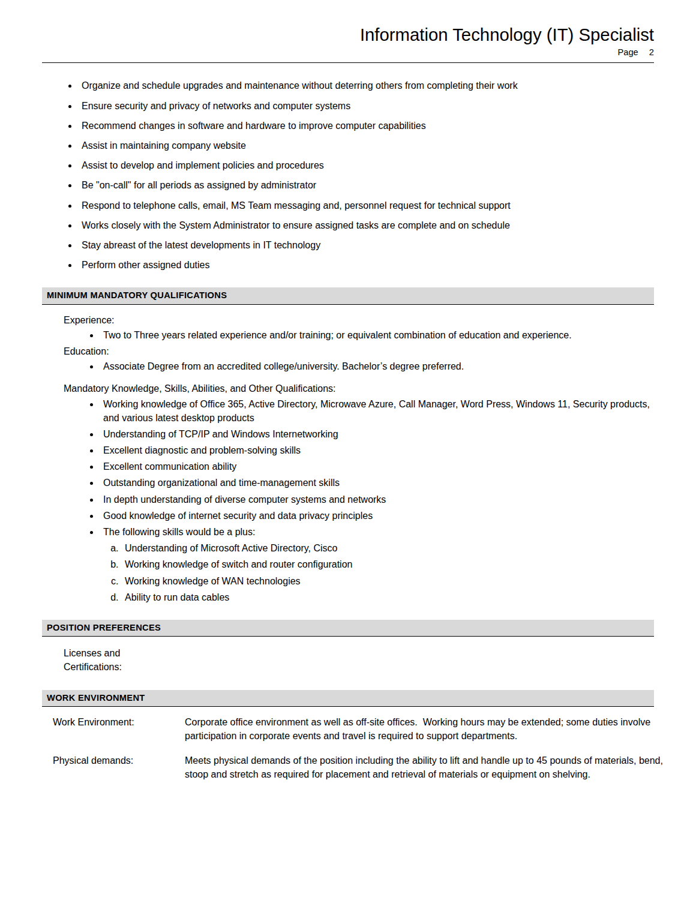Information Technology (IT) Specialist
Page 2
Organize and schedule upgrades and maintenance without deterring others from completing their work
Ensure security and privacy of networks and computer systems
Recommend changes in software and hardware to improve computer capabilities
Assist in maintaining company website
Assist to develop and implement policies and procedures
Be "on-call" for all periods as assigned by administrator
Respond to telephone calls, email, MS Team messaging and, personnel request for technical support
Works closely with the System Administrator to ensure assigned tasks are complete and on schedule
Stay abreast of the latest developments in IT technology
Perform other assigned duties
MINIMUM MANDATORY QUALIFICATIONS
Experience:
Two to Three years related experience and/or training; or equivalent combination of education and experience.
Education:
Associate Degree from an accredited college/university. Bachelor’s degree preferred.
Mandatory Knowledge, Skills, Abilities, and Other Qualifications:
Working knowledge of Office 365, Active Directory, Microwave Azure, Call Manager, Word Press, Windows 11, Security products, and various latest desktop products
Understanding of TCP/IP and Windows Internetworking
Excellent diagnostic and problem-solving skills
Excellent communication ability
Outstanding organizational and time-management skills
In depth understanding of diverse computer systems and networks
Good knowledge of internet security and data privacy principles
The following skills would be a plus:
Understanding of Microsoft Active Directory, Cisco
Working knowledge of switch and router configuration
Working knowledge of WAN technologies
Ability to run data cables
POSITION PREFERENCES
Licenses and
Certifications:
WORK ENVIRONMENT
| Work Environment: | Corporate office environment as well as off-site offices. Working hours may be extended; some duties involve participation in corporate events and travel is required to support departments. |
| Physical demands: | Meets physical demands of the position including the ability to lift and handle up to 45 pounds of materials, bend, stoop and stretch as required for placement and retrieval of materials or equipment on shelving. |